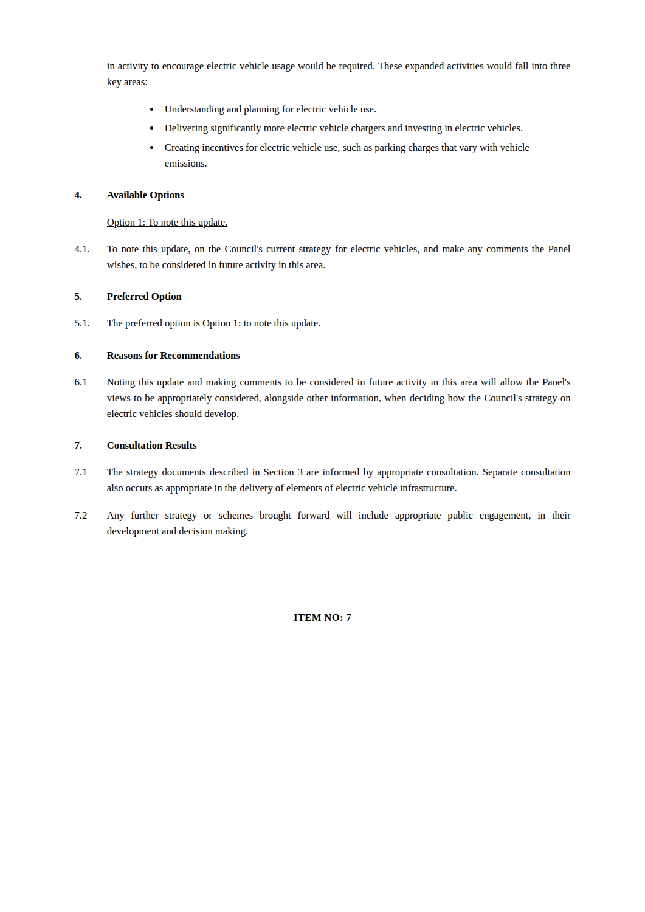in activity to encourage electric vehicle usage would be required. These expanded activities would fall into three key areas:
Understanding and planning for electric vehicle use.
Delivering significantly more electric vehicle chargers and investing in electric vehicles.
Creating incentives for electric vehicle use, such as parking charges that vary with vehicle emissions.
4. Available Options
Option 1: To note this update.
4.1.
To note this update, on the Council's current strategy for electric vehicles, and make any comments the Panel wishes, to be considered in future activity in this area.
5. Preferred Option
5.1.
The preferred option is Option 1: to note this update.
6. Reasons for Recommendations
6.1
Noting this update and making comments to be considered in future activity in this area will allow the Panel's views to be appropriately considered, alongside other information, when deciding how the Council's strategy on electric vehicles should develop.
7. Consultation Results
7.1
The strategy documents described in Section 3 are informed by appropriate consultation. Separate consultation also occurs as appropriate in the delivery of elements of electric vehicle infrastructure.
7.2
Any further strategy or schemes brought forward will include appropriate public engagement, in their development and decision making.
ITEM NO: 7